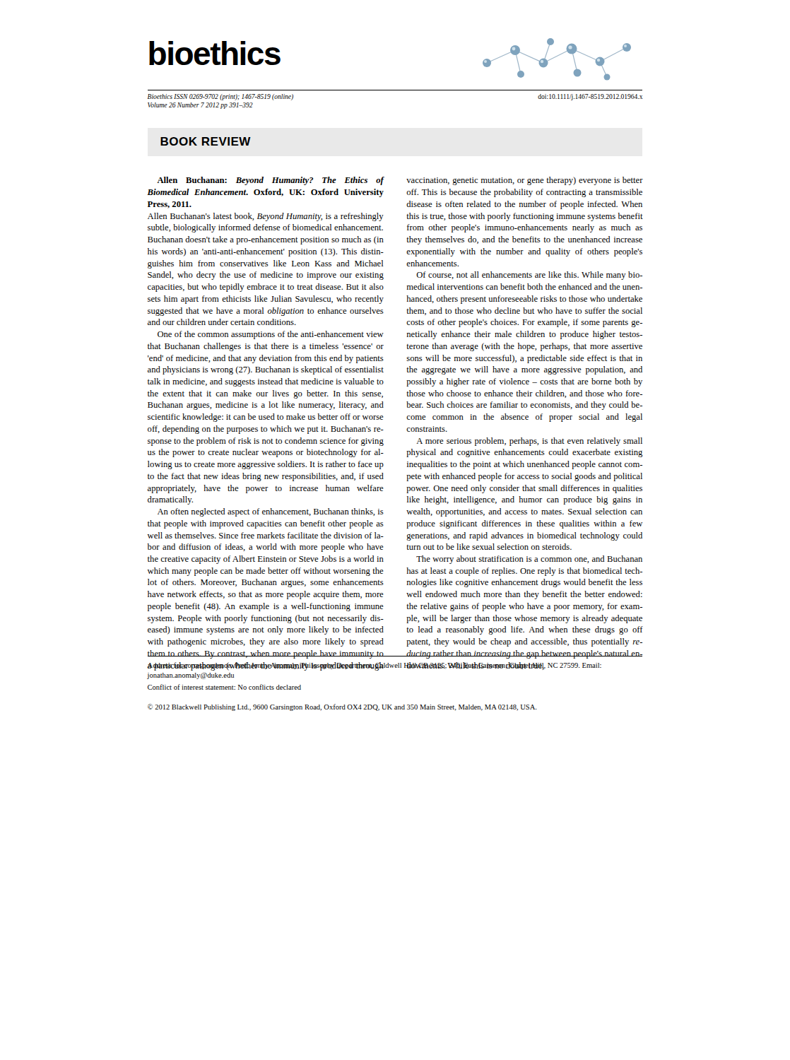bioethics
Bioethics ISSN 0269-9702 (print); 1467-8519 (online)
Volume 26 Number 7 2012 pp 391–392
doi:10.1111/j.1467-8519.2012.01964.x
BOOK REVIEW
Allen Buchanan: Beyond Humanity? The Ethics of Biomedical Enhancement. Oxford, UK: Oxford University Press, 2011.
Allen Buchanan's latest book, Beyond Humanity, is a refreshingly subtle, biologically informed defense of biomedical enhancement. Buchanan doesn't take a pro-enhancement position so much as (in his words) an 'anti-anti-enhancement' position (13). This distinguishes him from conservatives like Leon Kass and Michael Sandel, who decry the use of medicine to improve our existing capacities, but who tepidly embrace it to treat disease. But it also sets him apart from ethicists like Julian Savulescu, who recently suggested that we have a moral obligation to enhance ourselves and our children under certain conditions.
One of the common assumptions of the anti-enhancement view that Buchanan challenges is that there is a timeless 'essence' or 'end' of medicine, and that any deviation from this end by patients and physicians is wrong (27). Buchanan is skeptical of essentialist talk in medicine, and suggests instead that medicine is valuable to the extent that it can make our lives go better. In this sense, Buchanan argues, medicine is a lot like numeracy, literacy, and scientific knowledge: it can be used to make us better off or worse off, depending on the purposes to which we put it. Buchanan's response to the problem of risk is not to condemn science for giving us the power to create nuclear weapons or biotechnology for allowing us to create more aggressive soldiers. It is rather to face up to the fact that new ideas bring new responsibilities, and, if used appropriately, have the power to increase human welfare dramatically.
An often neglected aspect of enhancement, Buchanan thinks, is that people with improved capacities can benefit other people as well as themselves. Since free markets facilitate the division of labor and diffusion of ideas, a world with more people who have the creative capacity of Albert Einstein or Steve Jobs is a world in which many people can be made better off without worsening the lot of others. Moreover, Buchanan argues, some enhancements have network effects, so that as more people acquire them, more people benefit (48). An example is a well-functioning immune system. People with poorly functioning (but not necessarily diseased) immune systems are not only more likely to be infected with pathogenic microbes, they are also more likely to spread them to others. By contrast, when more people have immunity to a particular pathogen (whether the immunity is produced through vaccination, genetic mutation, or gene therapy) everyone is better off. This is because the probability of contracting a transmissible disease is often related to the number of people infected. When this is true, those with poorly functioning immune systems benefit from other people's immuno-enhancements nearly as much as they themselves do, and the benefits to the unenhanced increase exponentially with the number and quality of others people's enhancements.
Of course, not all enhancements are like this. While many biomedical interventions can benefit both the enhanced and the unenhanced, others present unforeseeable risks to those who undertake them, and to those who decline but who have to suffer the social costs of other people's choices. For example, if some parents genetically enhance their male children to produce higher testosterone than average (with the hope, perhaps, that more assertive sons will be more successful), a predictable side effect is that in the aggregate we will have a more aggressive population, and possibly a higher rate of violence – costs that are borne both by those who choose to enhance their children, and those who forebear. Such choices are familiar to economists, and they could become common in the absence of proper social and legal constraints.
A more serious problem, perhaps, is that even relatively small physical and cognitive enhancements could exacerbate existing inequalities to the point at which unenhanced people cannot compete with enhanced people for access to social goods and political power. One need only consider that small differences in qualities like height, intelligence, and humor can produce big gains in wealth, opportunities, and access to mates. Sexual selection can produce significant differences in these qualities within a few generations, and rapid advances in biomedical technology could turn out to be like sexual selection on steroids.
The worry about stratification is a common one, and Buchanan has at least a couple of replies. One reply is that biomedical technologies like cognitive enhancement drugs would benefit the less well endowed much more than they benefit the better endowed: the relative gains of people who have a poor memory, for example, will be larger than those whose memory is already adequate to lead a reasonably good life. And when these drugs go off patent, they would be cheap and accessible, thus potentially reducing rather than increasing the gap between people's natural endowments. While this is no doubt true,
Address for correspondence: Prof. Jonny Anomaly, Philosophy Department, Caldwell Hall CB 3125; 240, East Cameron; Chapel Hill, NC 27599. Email: jonathan.anomaly@duke.edu
Conflict of interest statement: No conflicts declared
© 2012 Blackwell Publishing Ltd., 9600 Garsington Road, Oxford OX4 2DQ, UK and 350 Main Street, Malden, MA 02148, USA.